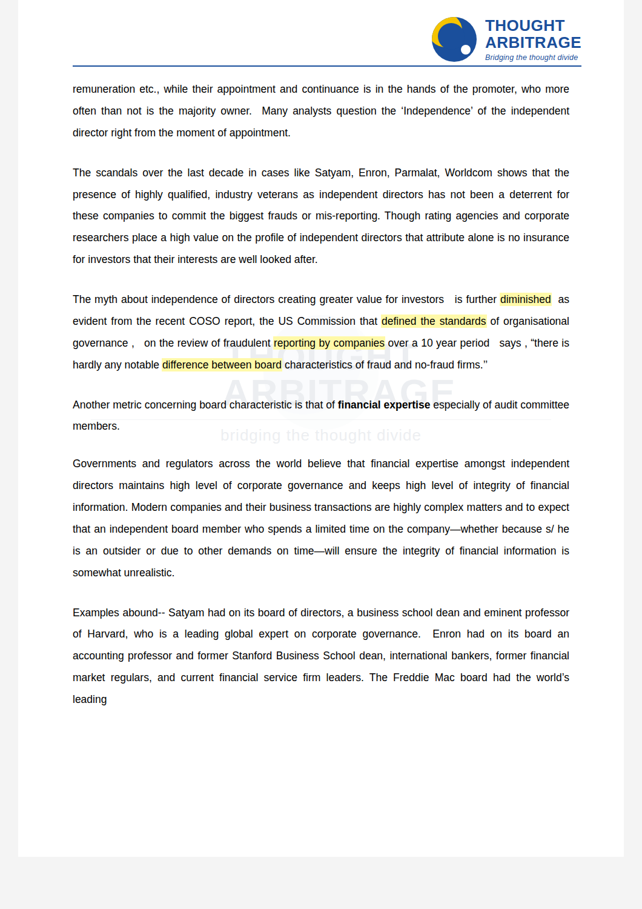THOUGHT ARBITRAGE Bridging the thought divide
THOUGHT
ARBITRAGE
bridging the thought divide
remuneration etc., while their appointment and continuance is in the hands of the promoter, who more often than not is the majority owner. Many analysts question the ‘Independence’ of the independent director right from the moment of appointment.
The scandals over the last decade in cases like Satyam, Enron, Parmalat, Worldcom shows that the presence of highly qualified, industry veterans as independent directors has not been a deterrent for these companies to commit the biggest frauds or mis-reporting. Though rating agencies and corporate researchers place a high value on the profile of independent directors that attribute alone is no insurance for investors that their interests are well looked after.
The myth about independence of directors creating greater value for investors is further diminished as evident from the recent COSO report, the US Commission that defined the standards of organisational governance , on the review of fraudulent reporting by companies over a 10 year period says , “there is hardly any notable difference between board characteristics of fraud and no-fraud firms.’’
Another metric concerning board characteristic is that of financial expertise especially of audit committee members.
Governments and regulators across the world believe that financial expertise amongst independent directors maintains high level of corporate governance and keeps high level of integrity of financial information. Modern companies and their business transactions are highly complex matters and to expect that an independent board member who spends a limited time on the company—whether because s/ he is an outsider or due to other demands on time—will ensure the integrity of financial information is somewhat unrealistic.
Examples abound-- Satyam had on its board of directors, a business school dean and eminent professor of Harvard, who is a leading global expert on corporate governance. Enron had on its board an accounting professor and former Stanford Business School dean, international bankers, former financial market regulars, and current financial service firm leaders. The Freddie Mac board had the world’s leading